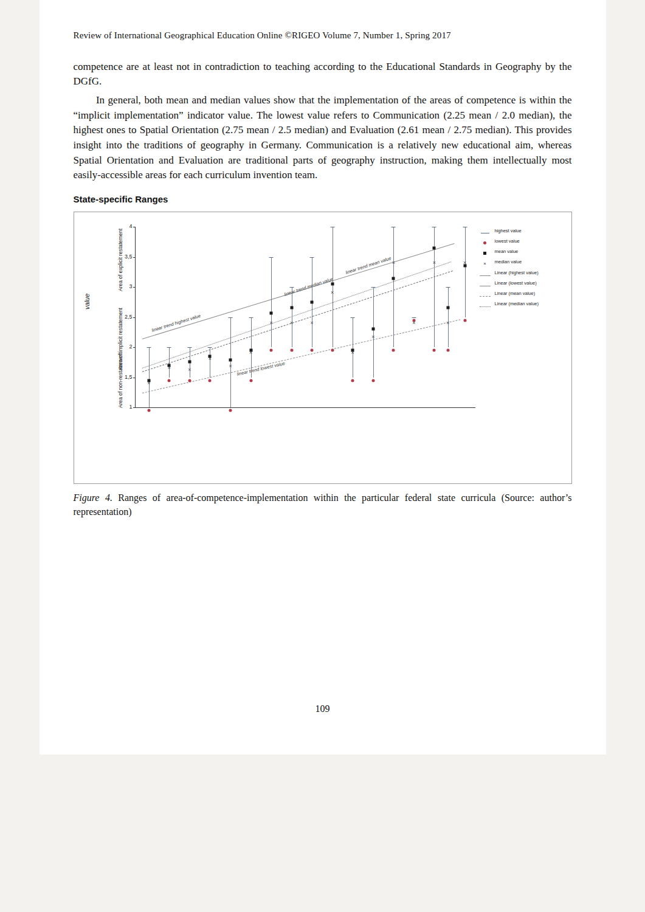Review of International Geographical Education Online ©RIGEO Volume 7, Number 1, Spring 2017
competence are at least not in contradiction to teaching according to the Educational Standards in Geography by the DGfG.
In general, both mean and median values show that the implementation of the areas of competence is within the “implicit implementation” indicator value. The lowest value refers to Communication (2.25 mean / 2.0 median), the highest ones to Spatial Orientation (2.75 mean / 2.5 median) and Evaluation (2.61 mean / 2.75 median). This provides insight into the traditions of geography in Germany. Communication is a relatively new educational aim, whereas Spatial Orientation and Evaluation are traditional parts of geography instruction, making them intellectually most easily-accessible areas for each curriculum invention team.
State-specific Ranges
value
Area of explicit restatement
Area of implicit restatement
Area of non-restatement
4
3,5
3
2,5
2
1,5
1
linear trend highest value
linear trend median value
linear trend mean value
linear trend lowest value
×
×
×
×
×
×
×
×
×
×
×
×
×
×
×
×
×
Rhineland-Palatinate (1998)
Schleswig-Holstein Sek I und II (2002)
Mecklenburg-Western Pomerania (2002)
Bavaria (2004)
Baden-Württemberg (2004)
Bremen (2006)
Berlin (2006)
North Rhine-Westphalia (2007)
Brandenburg (2008)
Lower Saxony (2008)
Hesse (2010)
The Free State of Saxony (2011)
Hamburg (2011)
The Free State of Thuringia (2012)
Saxony-Anhalt (2012)
Rhineland-Palatinate (2012)
North Rhine-Westphalia (2014)
Saarland (2014)
highest value
lowest value
mean value
×median value
Linear (highest value)
Linear (lowest value)
Linear (mean value)
Linear (median value)
Figure 4. Ranges of area-of-competence-implementation within the particular federal state curricula (Source: author’s representation)
109